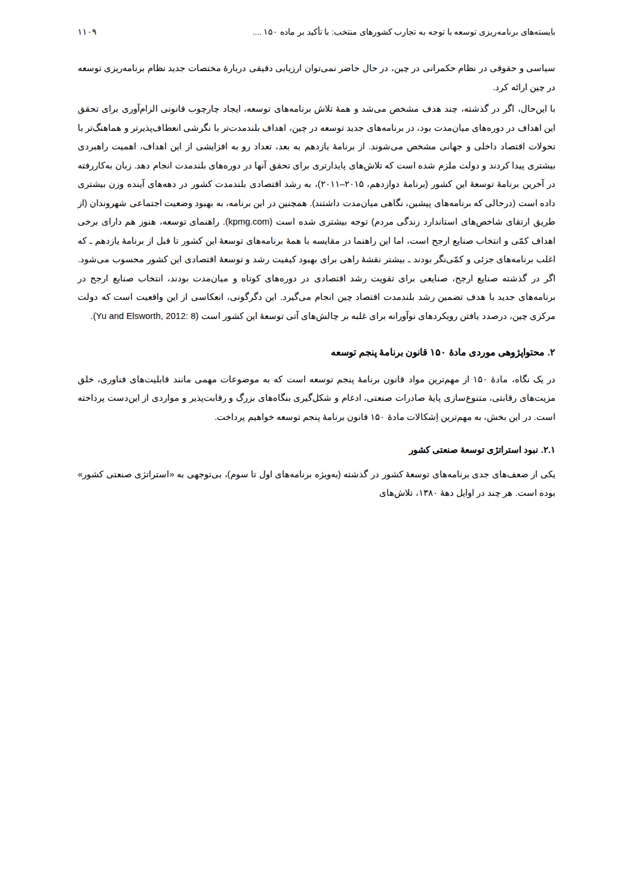بایسته‌های برنامه‌ریزی توسعه با توجه به تجارب کشورهای منتخب: با تأکید بر ماده ۱۵۰ .... ۱۱۰۹
سیاسی و حقوقی در نظام حکمرانی در چین، در حال حاضر نمی‌توان ارزیابی دقیقی دربارهٔ مختصات جدید نظام برنامه‌ریزی توسعه در چین ارائه کرد.
با این‌حال، اگر در گذشته، چند هدف مشخص می‌شد و همهٔ تلاش برنامه‌های توسعه، ایجاد چارچوب قانونی الزام‌آوری برای تحقق این اهداف در دوره‌های میان‌مدت بود، در برنامه‌های جدید توسعه در چین، اهداف بلندمدت‌تر با نگرشی انعطاف‌پذیرتر و هماهنگ‌تر با تحولات اقتصاد داخلی و جهانی مشخص می‌شوند. از برنامهٔ یازدهم به بعد، تعداد رو به افزایشی از این اهداف، اهمیت راهبردی بیشتری پیدا کردند و دولت ملزم شده است که تلاش‌های پایدارتری برای تحقق آنها در دوره‌های بلندمدت انجام دهد. زبان به‌کاررفته در آخرین برنامهٔ توسعهٔ این کشور (برنامهٔ دوازدهم، ۲۰۱۵–۲۰۱۱)، به رشد اقتصادی بلندمدت کشور در دهه‌های آینده وزن بیشتری داده است (درحالی که برنامه‌های پیشین، نگاهی میان‌مدت داشتند). همچنین در این برنامه، به بهبود وضعیت اجتماعی شهروندان (از طریق ارتقای شاخص‌های استاندارد زندگی مردم) توجه بیشتری شده است (kpmg.com). راهنمای توسعه، هنوز هم دارای برخی اهداف کمّی و انتخاب صنایع ارجح است، اما این راهنما در مقایسه با همهٔ برنامه‌های توسعهٔ این کشور تا قبل از برنامهٔ یازدهم ـ که اغلب برنامه‌های جزئی و کمّی‌نگر بودند ـ بیشتر نقشهٔ راهی برای بهبود کیفیت رشد و توسعهٔ اقتصادی این کشور محسوب می‌شود. اگر در گذشته صنایع ارجح، صنایعی برای تقویت رشد اقتصادی در دوره‌های کوتاه و میان‌مدت بودند، انتخاب صنایع ارجح در برنامه‌های جدید با هدف تضمین رشد بلندمدت اقتصاد چین انجام می‌گیرد. این دگرگونی، انعکاسی از این واقعیت است که دولت مرکزی چین، درصدد یافتن رویکردهای نوآورانه برای غلبه بر چالش‌های آتی توسعهٔ این کشور است (Yu and Elsworth, 2012: 8).
۲. محتواپژوهی موردی مادهٔ ۱۵۰ قانون برنامهٔ پنجم توسعه
در یک نگاه، مادهٔ ۱۵۰ از مهم‌ترین مواد قانون برنامهٔ پنجم توسعه است که به موضوعات مهمی مانند قابلیت‌های فناوری، خلق مزیت‌های رقابتی، متنوع‌سازی پایهٔ صادرات صنعتی، ادغام و شکل‌گیری بنگاه‌های بزرگ و رقابت‌پذیر و مواردی از این‌دست پرداخته است. در این بخش، به مهم‌ترین اِشکالات مادهٔ ۱۵۰ قانون برنامهٔ پنجم توسعه خواهیم پرداخت.
۲.۱. نبود استراتژی توسعهٔ صنعتی کشور
یکی از ضعف‌های جدی برنامه‌های توسعهٔ کشور در گذشته (به‌ویژه برنامه‌های اول تا سوم)، بی‌توجهی به «استراتژی صنعتی کشور» بوده است. هر چند در اوایل دههٔ ۱۳۸۰، تلاش‌های